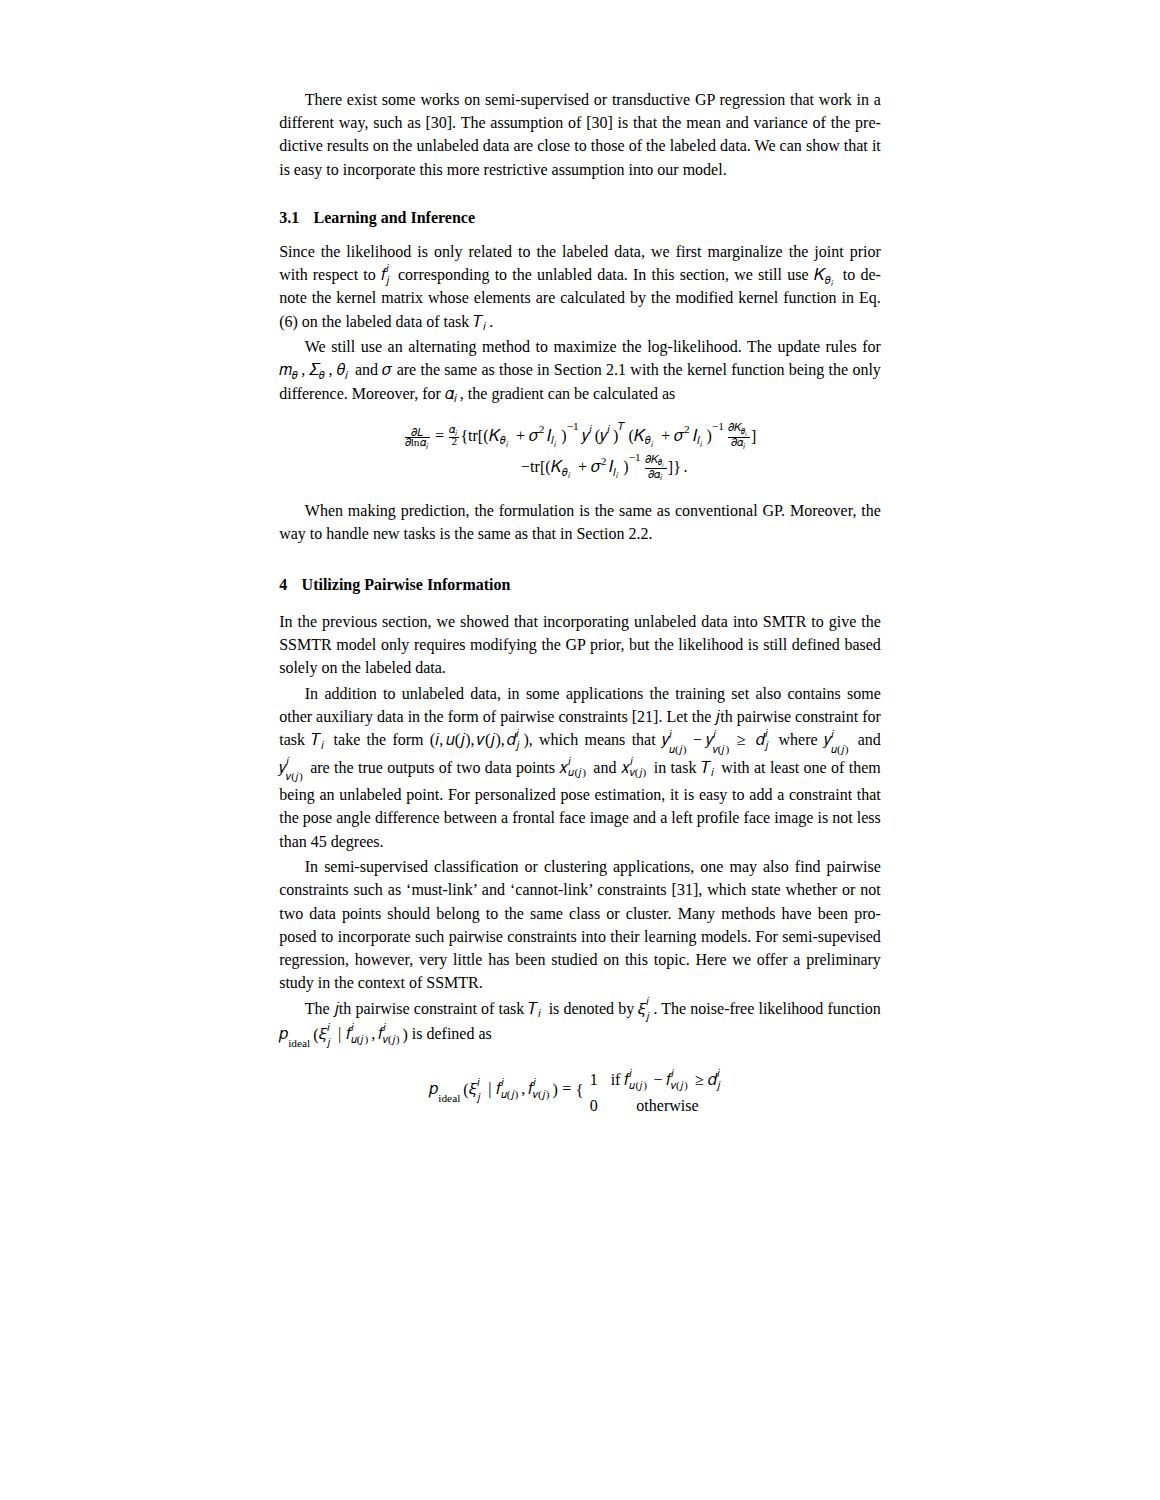There exist some works on semi-supervised or transductive GP regression that work in a different way, such as [30]. The assumption of [30] is that the mean and variance of the predictive results on the unlabeled data are close to those of the labeled data. We can show that it is easy to incorporate this more restrictive assumption into our model.
3.1 Learning and Inference
Since the likelihood is only related to the labeled data, we first marginalize the joint prior with respect to fji corresponding to the unlabled data. In this section, we still use Kθi to denote the kernel matrix whose elements are calculated by the modified kernel function in Eq. (6) on the labeled data of task Ti.
We still use an alternating method to maximize the log-likelihood. The update rules for mθ, Σθ, θi and σ are the same as those in Section 2.1 with the kernel function being the only difference. Moreover, for αi, the gradient can be calculated as
∂L∂ln⁡αi = αi2 { tr [ (Kθi+σ2Ili) −1 yi (yi)T (Kθi+σ2Ili) −1 ∂Kθi∂αi ] −tr [ (Kθi+σ2Ili) −1 ∂Kθi∂αi ] } .
When making prediction, the formulation is the same as conventional GP. Moreover, the way to handle new tasks is the same as that in Section 2.2.
4 Utilizing Pairwise Information
In the previous section, we showed that incorporating unlabeled data into SMTR to give the SSMTR model only requires modifying the GP prior, but the likelihood is still defined based solely on the labeled data.
In addition to unlabeled data, in some applications the training set also contains some other auxiliary data in the form of pairwise constraints [21]. Let the jth pairwise constraint for task Ti take the form (i,u(j),v(j),dji), which means that yu(j)i−yv(j)i≥ dji where yu(j)i and yv(j)i are the true outputs of two data points xu(j)i and xv(j)i in task Ti with at least one of them being an unlabeled point. For personalized pose estimation, it is easy to add a constraint that the pose angle difference between a frontal face image and a left profile face image is not less than 45 degrees.
In semi-supervised classification or clustering applications, one may also find pairwise constraints such as ‘must-link’ and ‘cannot-link’ constraints [31], which state whether or not two data points should belong to the same class or cluster. Many methods have been proposed to incorporate such pairwise constraints into their learning models. For semi-supevised regression, however, very little has been studied on this topic. Here we offer a preliminary study in the context of SSMTR.
The jth pairwise constraint of task Ti is denoted by ξji. The noise-free likelihood function pideal(ξji|fu(j)i,fv(j)i) is defined as
pideal (ξji|fu(j)i,fv(j)i) = { 1 if fu(j)i−fv(j)i≥dji 0 otherwise